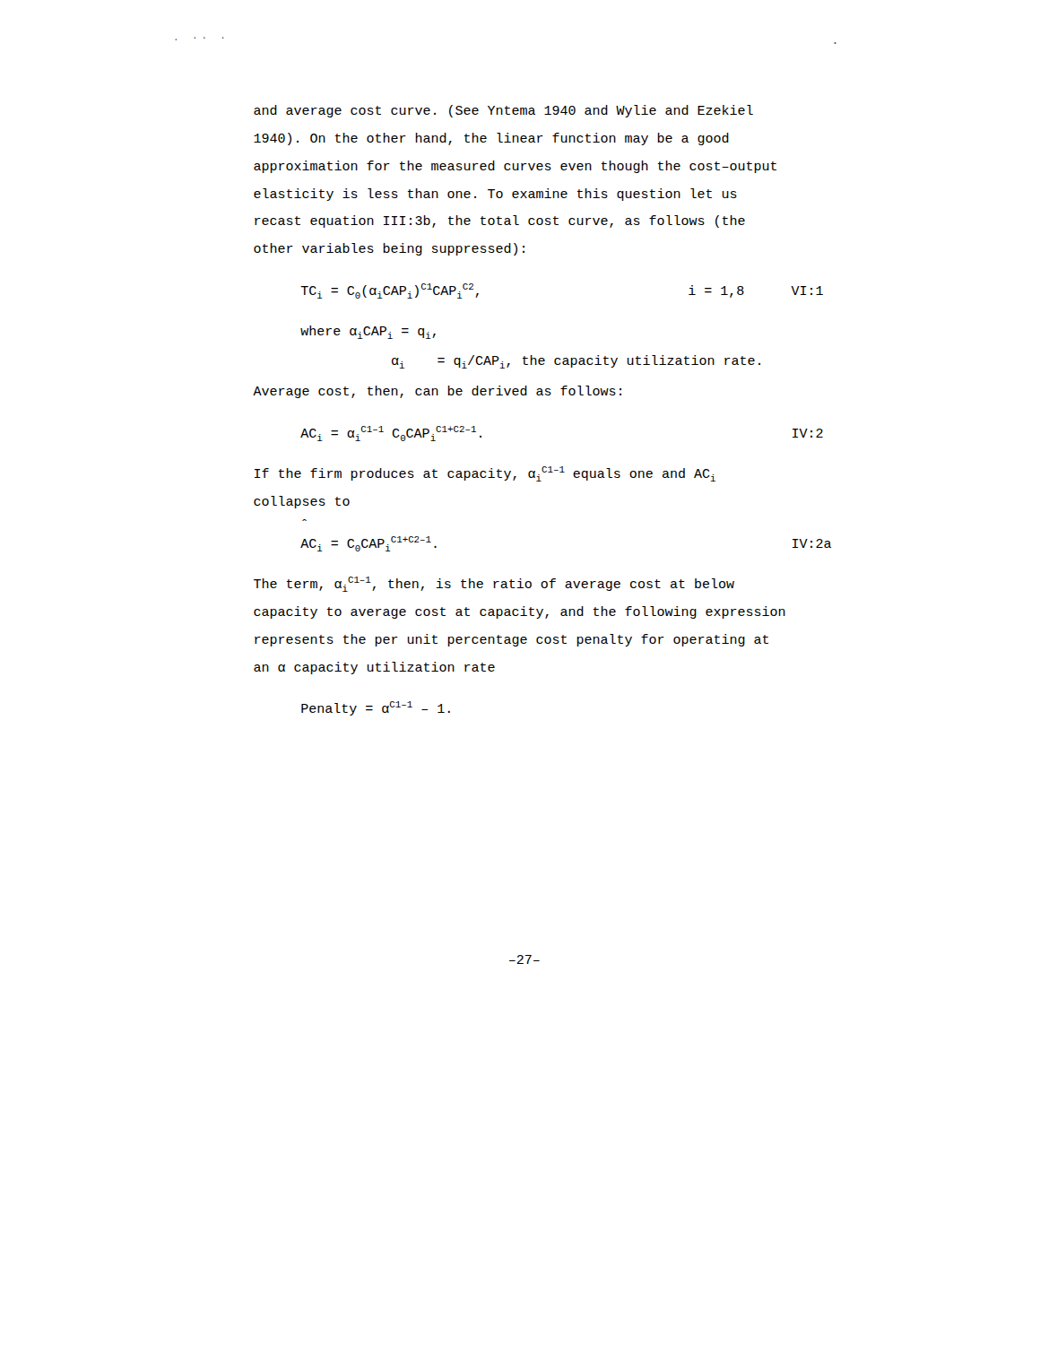. ·· ·
.
and average cost curve. (See Yntema 1940 and Wylie and Ezekiel
1940). On the other hand, the linear function may be a good
approximation for the measured curves even though the cost–output
elasticity is less than one. To examine this question let us
recast equation III:3b, the total cost curve, as follows (the
other variables being suppressed):
TCi = C0(αiCAPi)C1CAPiC2, i = 1,8 VI:1
where αiCAPi = qi,
αi = qi/CAPi, the capacity utilization rate.
Average cost, then, can be derived as follows:
ACi = αiC1–1 C0CAPiC1+C2–1. IV:2
If the firm produces at capacity, αiC1–1 equals one and ACi
collapses to
̂ACi = C0CAPiC1+C2–1. IV:2a
The term, αiC1–1, then, is the ratio of average cost at below
capacity to average cost at capacity, and the following expression
represents the per unit percentage cost penalty for operating at
an α capacity utilization rate
Penalty = αC1–1 – 1.
–27–